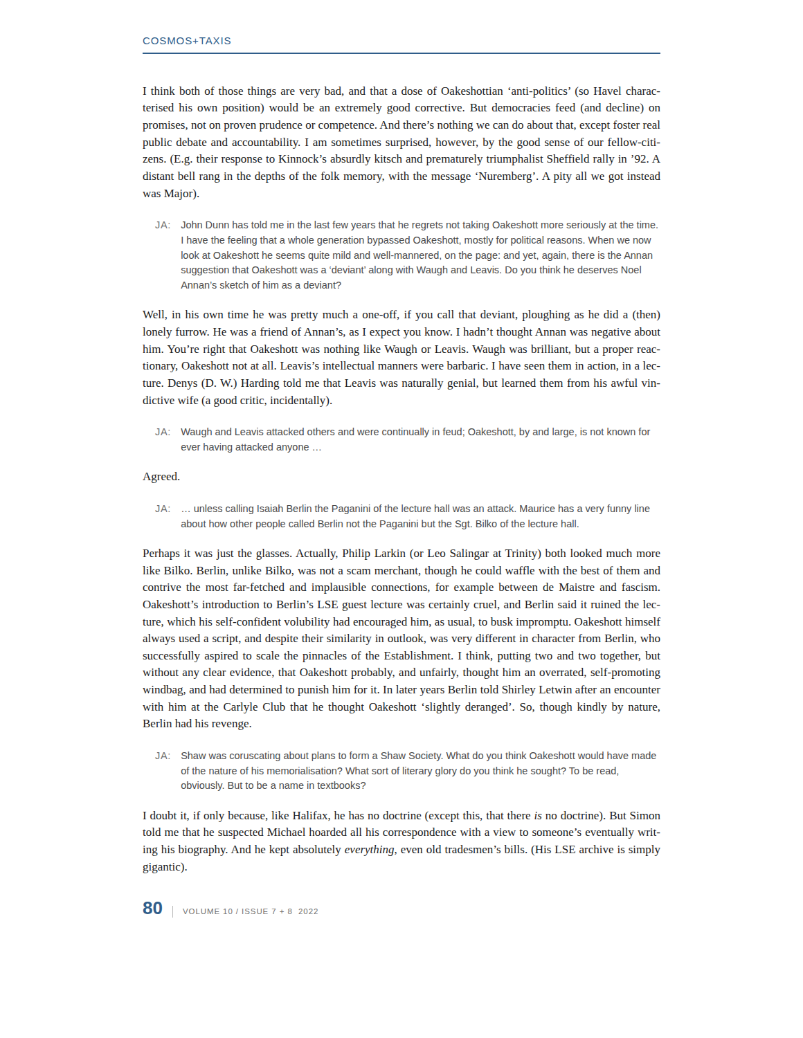COSMOS+TAXIS
I think both of those things are very bad, and that a dose of Oakeshottian ‘anti-politics’ (so Havel characterised his own position) would be an extremely good corrective. But democracies feed (and decline) on promises, not on proven prudence or competence. And there’s nothing we can do about that, except foster real public debate and accountability. I am sometimes surprised, however, by the good sense of our fellow-citizens. (E.g. their response to Kinnock’s absurdly kitsch and prematurely triumphalist Sheffield rally in ’92. A distant bell rang in the depths of the folk memory, with the message ‘Nuremberg’. A pity all we got instead was Major).
JA:
John Dunn has told me in the last few years that he regrets not taking Oakeshott more seriously at the time. I have the feeling that a whole generation bypassed Oakeshott, mostly for political reasons. When we now look at Oakeshott he seems quite mild and well-mannered, on the page: and yet, again, there is the Annan suggestion that Oakeshott was a ‘deviant’ along with Waugh and Leavis. Do you think he deserves Noel Annan’s sketch of him as a deviant?
Well, in his own time he was pretty much a one-off, if you call that deviant, ploughing as he did a (then) lonely furrow. He was a friend of Annan’s, as I expect you know. I hadn’t thought Annan was negative about him. You’re right that Oakeshott was nothing like Waugh or Leavis. Waugh was brilliant, but a proper reactionary, Oakeshott not at all. Leavis’s intellectual manners were barbaric. I have seen them in action, in a lecture. Denys (D. W.) Harding told me that Leavis was naturally genial, but learned them from his awful vindictive wife (a good critic, incidentally).
JA:
Waugh and Leavis attacked others and were continually in feud; Oakeshott, by and large, is not known for ever having attacked anyone …
Agreed.
JA:
… unless calling Isaiah Berlin the Paganini of the lecture hall was an attack. Maurice has a very funny line about how other people called Berlin not the Paganini but the Sgt. Bilko of the lecture hall.
Perhaps it was just the glasses. Actually, Philip Larkin (or Leo Salingar at Trinity) both looked much more like Bilko. Berlin, unlike Bilko, was not a scam merchant, though he could waffle with the best of them and contrive the most far-fetched and implausible connections, for example between de Maistre and fascism. Oakeshott’s introduction to Berlin’s LSE guest lecture was certainly cruel, and Berlin said it ruined the lecture, which his self-confident volubility had encouraged him, as usual, to busk impromptu. Oakeshott himself always used a script, and despite their similarity in outlook, was very different in character from Berlin, who successfully aspired to scale the pinnacles of the Establishment. I think, putting two and two together, but without any clear evidence, that Oakeshott probably, and unfairly, thought him an overrated, self-promoting windbag, and had determined to punish him for it. In later years Berlin told Shirley Letwin after an encounter with him at the Carlyle Club that he thought Oakeshott ‘slightly deranged’. So, though kindly by nature, Berlin had his revenge.
JA:
Shaw was coruscating about plans to form a Shaw Society. What do you think Oakeshott would have made of the nature of his memorialisation? What sort of literary glory do you think he sought? To be read, obviously. But to be a name in textbooks?
I doubt it, if only because, like Halifax, he has no doctrine (except this, that there is no doctrine). But Simon told me that he suspected Michael hoarded all his correspondence with a view to someone’s eventually writing his biography. And he kept absolutely everything, even old tradesmen’s bills. (His LSE archive is simply gigantic).
80
VOLUME 10 / ISSUE 7 + 8 2022